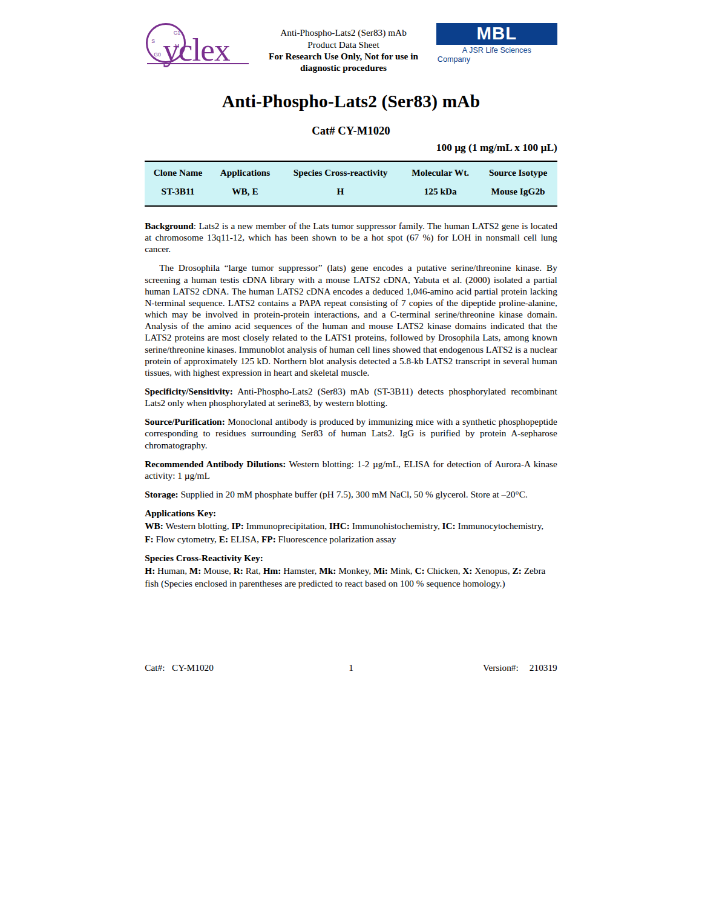G1 S M G0
yclex
Anti-Phospho-Lats2 (Ser83) mAb
Product Data Sheet
For Research Use Only, Not for use in diagnostic procedures
MBL
A JSR Life Sciences Company
Anti-Phospho-Lats2 (Ser83) mAb
Cat# CY-M1020
100 µg (1 mg/mL x 100 µL)
| Clone Name | Applications | Species Cross-reactivity | Molecular Wt. | Source Isotype |
| --- | --- | --- | --- | --- |
| ST-3B11 | WB, E | H | 125 kDa | Mouse IgG2b |
Background: Lats2 is a new member of the Lats tumor suppressor family. The human LATS2 gene is located at chromosome 13q11-12, which has been shown to be a hot spot (67 %) for LOH in nonsmall cell lung cancer.
The Drosophila “large tumor suppressor” (lats) gene encodes a putative serine/threonine kinase. By screening a human testis cDNA library with a mouse LATS2 cDNA, Yabuta et al. (2000) isolated a partial human LATS2 cDNA. The human LATS2 cDNA encodes a deduced 1,046-amino acid partial protein lacking N-terminal sequence. LATS2 contains a PAPA repeat consisting of 7 copies of the dipeptide proline-alanine, which may be involved in protein-protein interactions, and a C-terminal serine/threonine kinase domain. Analysis of the amino acid sequences of the human and mouse LATS2 kinase domains indicated that the LATS2 proteins are most closely related to the LATS1 proteins, followed by Drosophila Lats, among known serine/threonine kinases. Immunoblot analysis of human cell lines showed that endogenous LATS2 is a nuclear protein of approximately 125 kD. Northern blot analysis detected a 5.8-kb LATS2 transcript in several human tissues, with highest expression in heart and skeletal muscle.
Specificity/Sensitivity: Anti-Phospho-Lats2 (Ser83) mAb (ST-3B11) detects phosphorylated recombinant Lats2 only when phosphorylated at serine83, by western blotting.
Source/Purification: Monoclonal antibody is produced by immunizing mice with a synthetic phosphopeptide corresponding to residues surrounding Ser83 of human Lats2. IgG is purified by protein A-sepharose chromatography.
Recommended Antibody Dilutions: Western blotting: 1-2 µg/mL, ELISA for detection of Aurora-A kinase activity: 1 µg/mL
Storage: Supplied in 20 mM phosphate buffer (pH 7.5), 300 mM NaCl, 50 % glycerol. Store at –20°C.
Applications Key:
WB: Western blotting, IP: Immunoprecipitation, IHC: Immunohistochemistry, IC: Immunocytochemistry,
F: Flow cytometry, E: ELISA, FP: Fluorescence polarization assay
Species Cross-Reactivity Key:
H: Human, M: Mouse, R: Rat, Hm: Hamster, Mk: Monkey, Mi: Mink, C: Chicken, X: Xenopus, Z: Zebra
fish (Species enclosed in parentheses are predicted to react based on 100 % sequence homology.)
Cat#: CY-M1020
1
Version#:210319